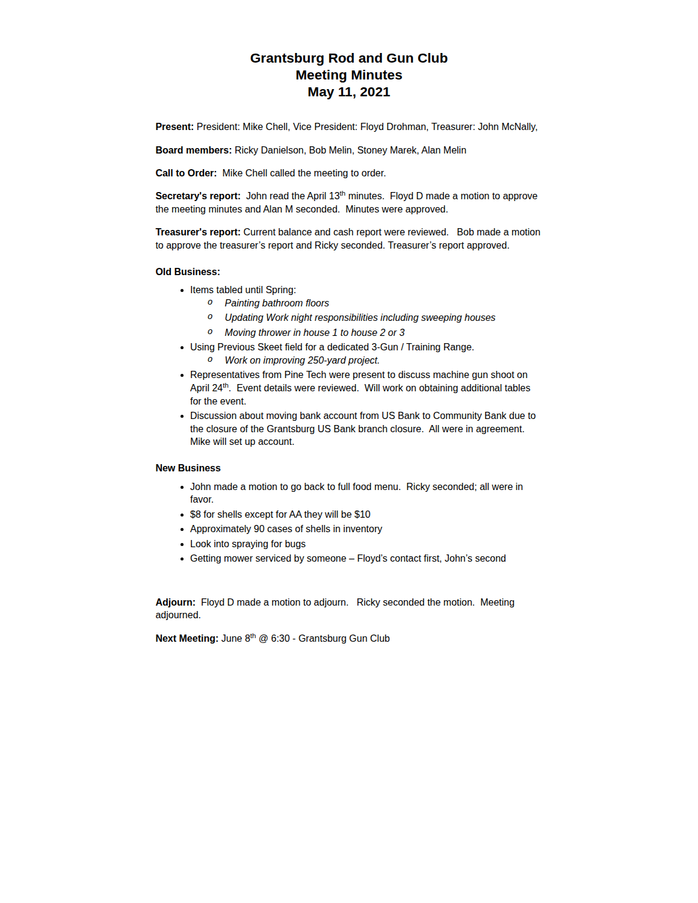Grantsburg Rod and Gun Club Meeting Minutes May 11, 2021
Present: President: Mike Chell, Vice President: Floyd Drohman, Treasurer: John McNally,
Board members: Ricky Danielson, Bob Melin, Stoney Marek, Alan Melin
Call to Order: Mike Chell called the meeting to order.
Secretary's report: John read the April 13th minutes. Floyd D made a motion to approve the meeting minutes and Alan M seconded. Minutes were approved.
Treasurer's report: Current balance and cash report were reviewed. Bob made a motion to approve the treasurer’s report and Ricky seconded. Treasurer’s report approved.
Old Business:
Items tabled until Spring:
Painting bathroom floors
Updating Work night responsibilities including sweeping houses
Moving thrower in house 1 to house 2 or 3
Using Previous Skeet field for a dedicated 3-Gun / Training Range.
Work on improving 250-yard project.
Representatives from Pine Tech were present to discuss machine gun shoot on April 24th. Event details were reviewed. Will work on obtaining additional tables for the event.
Discussion about moving bank account from US Bank to Community Bank due to the closure of the Grantsburg US Bank branch closure. All were in agreement. Mike will set up account.
New Business
John made a motion to go back to full food menu. Ricky seconded; all were in favor.
$8 for shells except for AA they will be $10
Approximately 90 cases of shells in inventory
Look into spraying for bugs
Getting mower serviced by someone – Floyd’s contact first, John’s second
Adjourn: Floyd D made a motion to adjourn. Ricky seconded the motion. Meeting adjourned.
Next Meeting: June 8th @ 6:30 - Grantsburg Gun Club